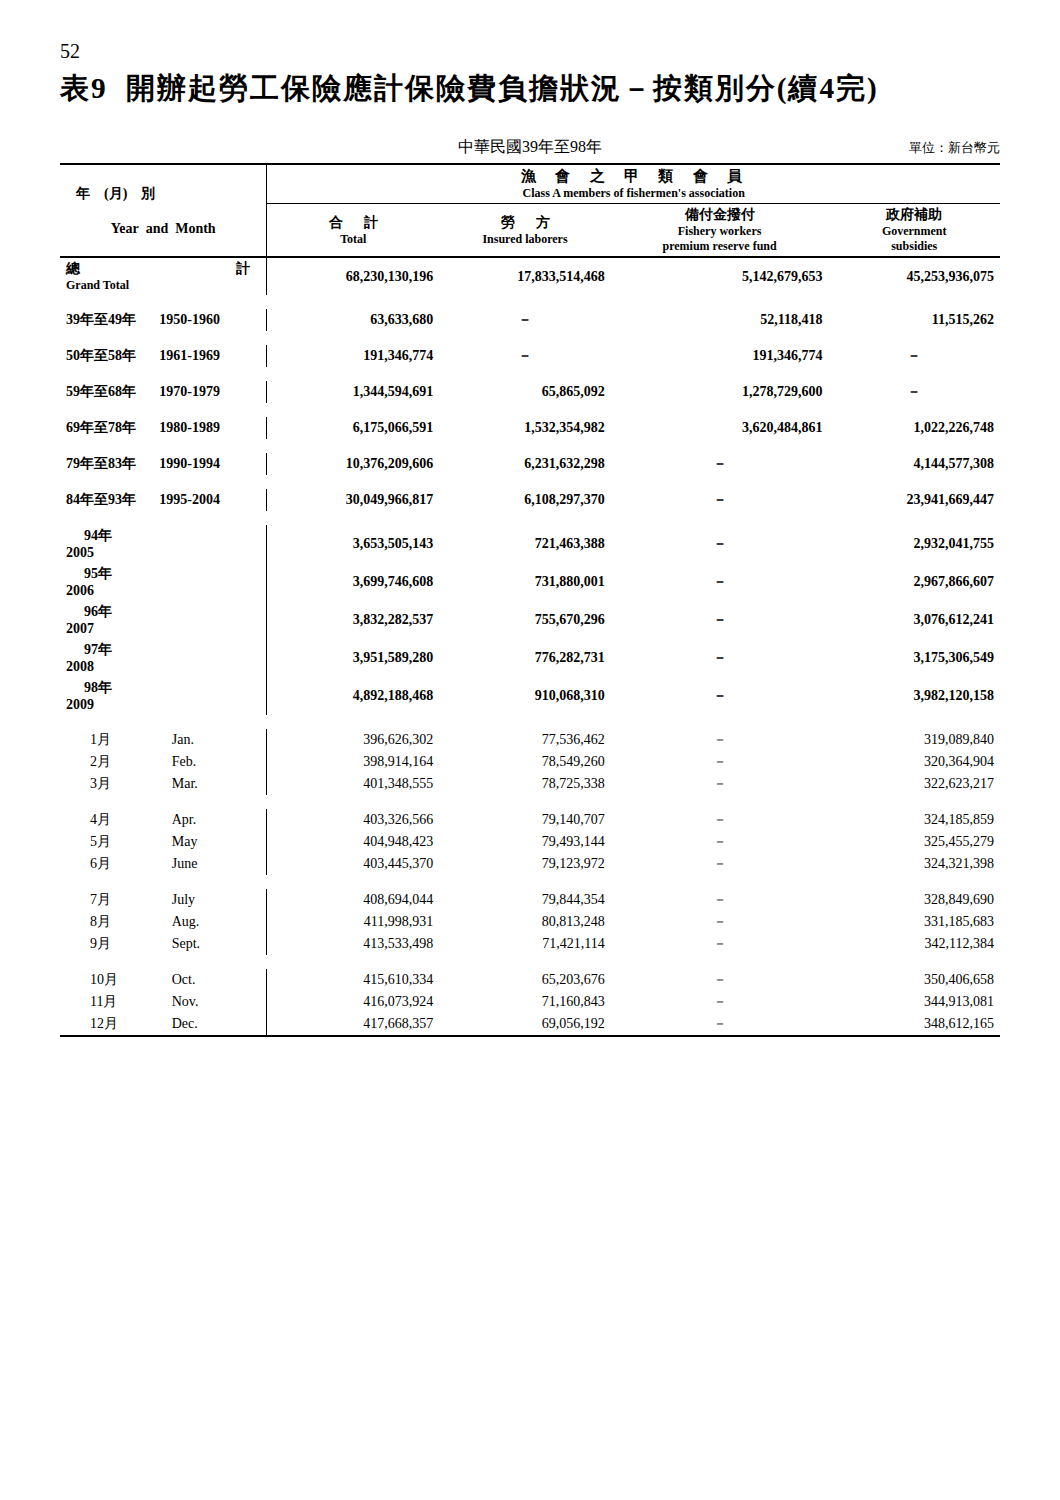52
表9開辦起勞工保險應計保險費負擔狀況－按類別分(續4完)
中華民國39年至98年
單位：新台幣元
| 年 (月) 別 Year and Month | 漁 會 之 甲 類 會 員 Class A members of fishermen's association |
| --- | --- |
| 合 計 Total | 勞 方 Insured laborers | 備付金撥付 Fishery workers premium reserve fund | 政府補助 Government subsidies |
| 總 計 Grand Total | 68,230,130,196 | 17,833,514,468 | 5,142,679,653 | 45,253,936,075 |
| 39年至49年 1950-1960 | 63,633,680 | － | 52,118,418 | 11,515,262 |
| 50年至58年 1961-1969 | 191,346,774 | － | 191,346,774 | － |
| 59年至68年 1970-1979 | 1,344,594,691 | 65,865,092 | 1,278,729,600 | － |
| 69年至78年 1980-1989 | 6,175,066,591 | 1,532,354,982 | 3,620,484,861 | 1,022,226,748 |
| 79年至83年 1990-1994 | 10,376,209,606 | 6,231,632,298 | － | 4,144,577,308 |
| 84年至93年 1995-2004 | 30,049,966,817 | 6,108,297,370 | － | 23,941,669,447 |
| 94年 2005 | 3,653,505,143 | 721,463,388 | － | 2,932,041,755 |
| 95年 2006 | 3,699,746,608 | 731,880,001 | － | 2,967,866,607 |
| 96年 2007 | 3,832,282,537 | 755,670,296 | － | 3,076,612,241 |
| 97年 2008 | 3,951,589,280 | 776,282,731 | － | 3,175,306,549 |
| 98年 2009 | 4,892,188,468 | 910,068,310 | － | 3,982,120,158 |
| 1月 Jan. | 396,626,302 | 77,536,462 | － | 319,089,840 |
| 2月 Feb. | 398,914,164 | 78,549,260 | － | 320,364,904 |
| 3月 Mar. | 401,348,555 | 78,725,338 | － | 322,623,217 |
| 4月 Apr. | 403,326,566 | 79,140,707 | － | 324,185,859 |
| 5月 May | 404,948,423 | 79,493,144 | － | 325,455,279 |
| 6月 June | 403,445,370 | 79,123,972 | － | 324,321,398 |
| 7月 July | 408,694,044 | 79,844,354 | － | 328,849,690 |
| 8月 Aug. | 411,998,931 | 80,813,248 | － | 331,185,683 |
| 9月 Sept. | 413,533,498 | 71,421,114 | － | 342,112,384 |
| 10月 Oct. | 415,610,334 | 65,203,676 | － | 350,406,658 |
| 11月 Nov. | 416,073,924 | 71,160,843 | － | 344,913,081 |
| 12月 Dec. | 417,668,357 | 69,056,192 | － | 348,612,165 |